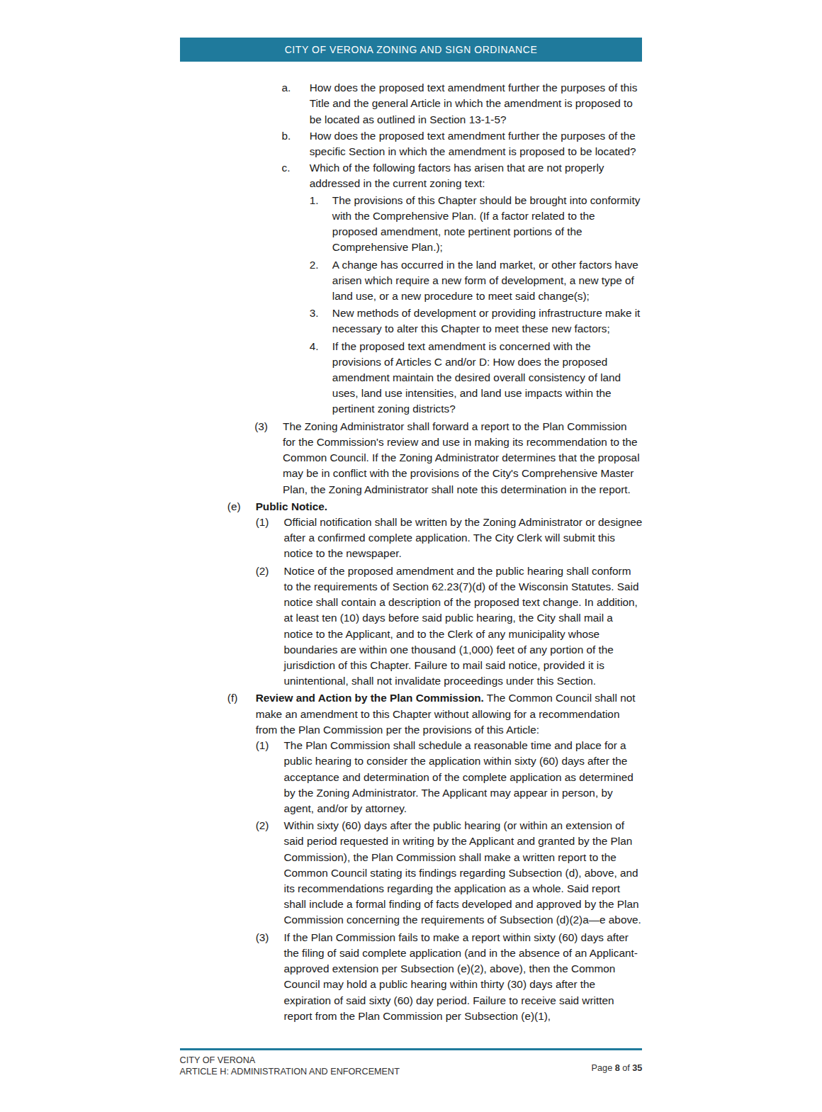CITY OF VERONA ZONING AND SIGN ORDINANCE
a. How does the proposed text amendment further the purposes of this Title and the general Article in which the amendment is proposed to be located as outlined in Section 13-1-5?
b. How does the proposed text amendment further the purposes of the specific Section in which the amendment is proposed to be located?
c. Which of the following factors has arisen that are not properly addressed in the current zoning text:
1. The provisions of this Chapter should be brought into conformity with the Comprehensive Plan. (If a factor related to the proposed amendment, note pertinent portions of the Comprehensive Plan.);
2. A change has occurred in the land market, or other factors have arisen which require a new form of development, a new type of land use, or a new procedure to meet said change(s);
3. New methods of development or providing infrastructure make it necessary to alter this Chapter to meet these new factors;
4. If the proposed text amendment is concerned with the provisions of Articles C and/or D: How does the proposed amendment maintain the desired overall consistency of land uses, land use intensities, and land use impacts within the pertinent zoning districts?
(3) The Zoning Administrator shall forward a report to the Plan Commission for the Commission's review and use in making its recommendation to the Common Council. If the Zoning Administrator determines that the proposal may be in conflict with the provisions of the City's Comprehensive Master Plan, the Zoning Administrator shall note this determination in the report.
(e) Public Notice.
(1) Official notification shall be written by the Zoning Administrator or designee after a confirmed complete application. The City Clerk will submit this notice to the newspaper.
(2) Notice of the proposed amendment and the public hearing shall conform to the requirements of Section 62.23(7)(d) of the Wisconsin Statutes. Said notice shall contain a description of the proposed text change. In addition, at least ten (10) days before said public hearing, the City shall mail a notice to the Applicant, and to the Clerk of any municipality whose boundaries are within one thousand (1,000) feet of any portion of the jurisdiction of this Chapter. Failure to mail said notice, provided it is unintentional, shall not invalidate proceedings under this Section.
(f) Review and Action by the Plan Commission. The Common Council shall not make an amendment to this Chapter without allowing for a recommendation from the Plan Commission per the provisions of this Article:
(1) The Plan Commission shall schedule a reasonable time and place for a public hearing to consider the application within sixty (60) days after the acceptance and determination of the complete application as determined by the Zoning Administrator. The Applicant may appear in person, by agent, and/or by attorney.
(2) Within sixty (60) days after the public hearing (or within an extension of said period requested in writing by the Applicant and granted by the Plan Commission), the Plan Commission shall make a written report to the Common Council stating its findings regarding Subsection (d), above, and its recommendations regarding the application as a whole. Said report shall include a formal finding of facts developed and approved by the Plan Commission concerning the requirements of Subsection (d)(2)a—e above.
(3) If the Plan Commission fails to make a report within sixty (60) days after the filing of said complete application (and in the absence of an Applicant-approved extension per Subsection (e)(2), above), then the Common Council may hold a public hearing within thirty (30) days after the expiration of said sixty (60) day period. Failure to receive said written report from the Plan Commission per Subsection (e)(1),
CITY OF VERONA
ARTICLE H: ADMINISTRATION AND ENFORCEMENT
Page 8 of 35